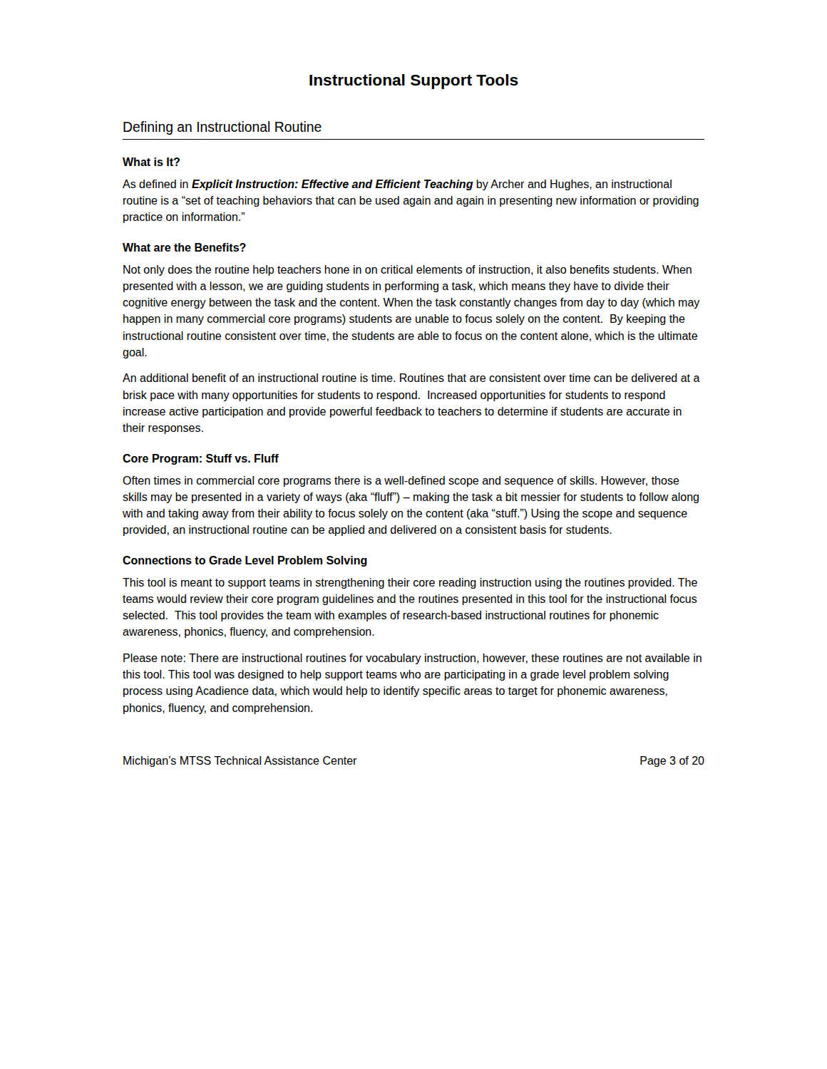Instructional Support Tools
Defining an Instructional Routine
What is It?
As defined in Explicit Instruction: Effective and Efficient Teaching by Archer and Hughes, an instructional routine is a “set of teaching behaviors that can be used again and again in presenting new information or providing practice on information.”
What are the Benefits?
Not only does the routine help teachers hone in on critical elements of instruction, it also benefits students. When presented with a lesson, we are guiding students in performing a task, which means they have to divide their cognitive energy between the task and the content. When the task constantly changes from day to day (which may happen in many commercial core programs) students are unable to focus solely on the content. By keeping the instructional routine consistent over time, the students are able to focus on the content alone, which is the ultimate goal.
An additional benefit of an instructional routine is time. Routines that are consistent over time can be delivered at a brisk pace with many opportunities for students to respond. Increased opportunities for students to respond increase active participation and provide powerful feedback to teachers to determine if students are accurate in their responses.
Core Program: Stuff vs. Fluff
Often times in commercial core programs there is a well-defined scope and sequence of skills. However, those skills may be presented in a variety of ways (aka “fluff”) – making the task a bit messier for students to follow along with and taking away from their ability to focus solely on the content (aka “stuff.”) Using the scope and sequence provided, an instructional routine can be applied and delivered on a consistent basis for students.
Connections to Grade Level Problem Solving
This tool is meant to support teams in strengthening their core reading instruction using the routines provided. The teams would review their core program guidelines and the routines presented in this tool for the instructional focus selected. This tool provides the team with examples of research-based instructional routines for phonemic awareness, phonics, fluency, and comprehension.
Please note: There are instructional routines for vocabulary instruction, however, these routines are not available in this tool. This tool was designed to help support teams who are participating in a grade level problem solving process using Acadience data, which would help to identify specific areas to target for phonemic awareness, phonics, fluency, and comprehension.
Michigan’s MTSS Technical Assistance Center Page 3 of 20